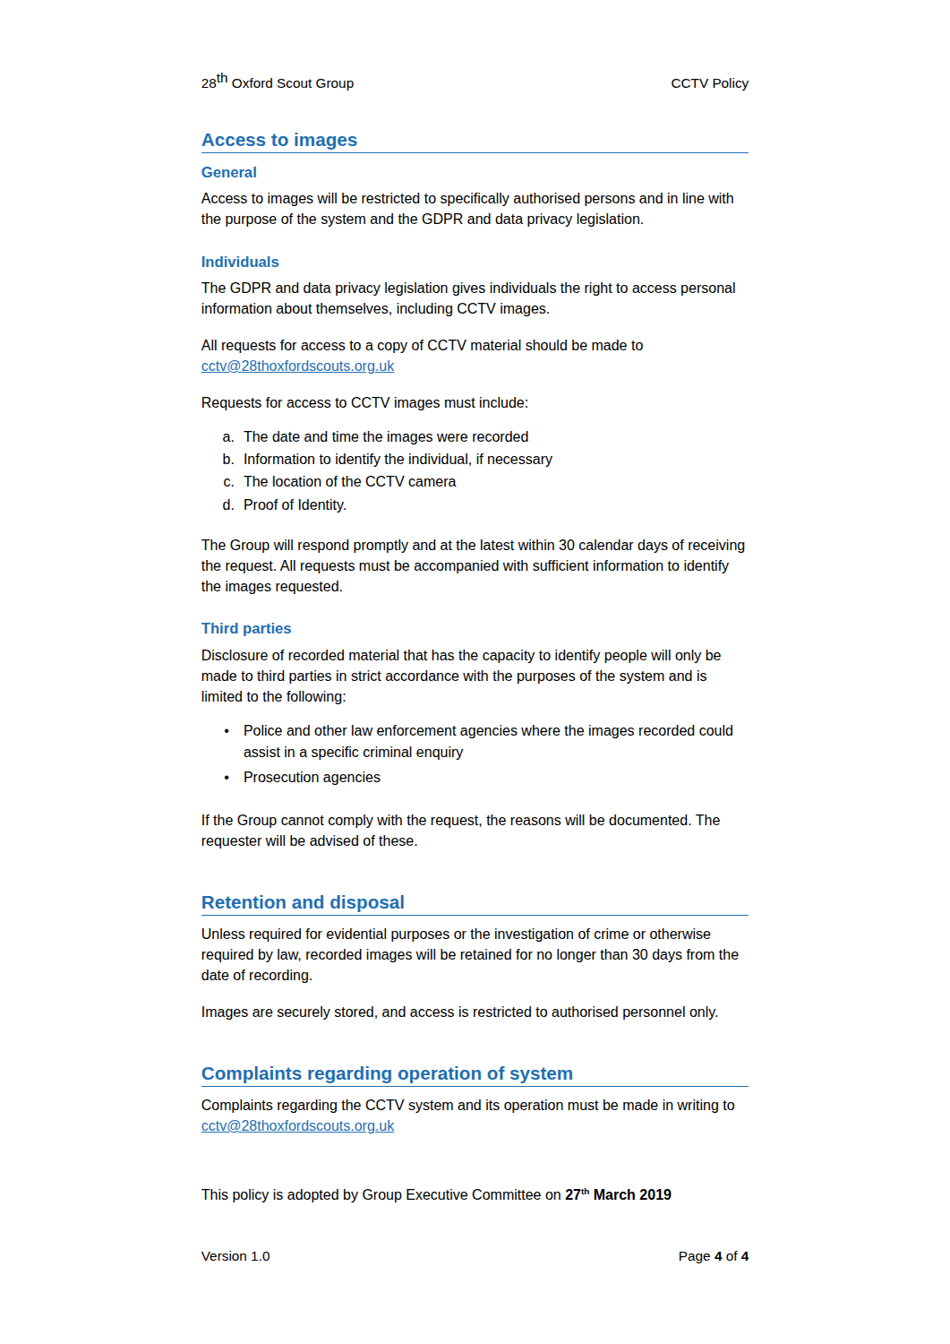28th Oxford Scout Group
CCTV Policy
Access to images
General
Access to images will be restricted to specifically authorised persons and in line with the purpose of the system and the GDPR and data privacy legislation.
Individuals
The GDPR and data privacy legislation gives individuals the right to access personal information about themselves, including CCTV images.
All requests for access to a copy of CCTV material should be made to cctv@28thoxfordscouts.org.uk
Requests for access to CCTV images must include:
The date and time the images were recorded
Information to identify the individual, if necessary
The location of the CCTV camera
Proof of Identity.
The Group will respond promptly and at the latest within 30 calendar days of receiving the request. All requests must be accompanied with sufficient information to identify the images requested.
Third parties
Disclosure of recorded material that has the capacity to identify people will only be made to third parties in strict accordance with the purposes of the system and is limited to the following:
Police and other law enforcement agencies where the images recorded could assist in a specific criminal enquiry
Prosecution agencies
If the Group cannot comply with the request, the reasons will be documented. The requester will be advised of these.
Retention and disposal
Unless required for evidential purposes or the investigation of crime or otherwise required by law, recorded images will be retained for no longer than 30 days from the date of recording.
Images are securely stored, and access is restricted to authorised personnel only.
Complaints regarding operation of system
Complaints regarding the CCTV system and its operation must be made in writing to
cctv@28thoxfordscouts.org.uk
This policy is adopted by Group Executive Committee on 27th March 2019
Version 1.0
Page 4 of 4